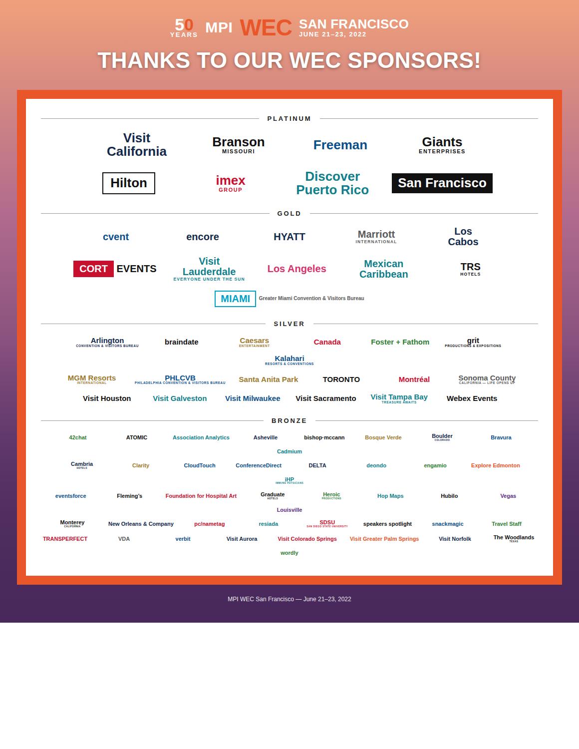50 YEARS
MPI
WEC
SAN FRANCISCO
JUNE 21–23, 2022
THANKS TO OUR WEC SPONSORS!
Platinum
Visit
California
BransonMissouri
Freeman
GiantsEnterprises
Hilton
imexGroup
Discover
Puerto Rico
San Francisco
Gold
cvent
encore
HYATT
MarriottInternational
Los
Cabos
CORT EVENTS
Visit
LauderdaleEveryone Under the Sun
Los Angeles
Mexican
Caribbean
TRSHotels
MIAMI Greater Miami Convention & Visitors Bureau
Silver
ArlingtonConvention & Visitors Bureau
braindate
CaesarsEntertainment
Canada
Foster + Fathom
gritProductions & Expositions
KalahariResorts & Conventions
MGM ResortsInternational
PHLCVBPhiladelphia Convention & Visitors Bureau
Santa Anita Park
TORONTO
Montréal
Sonoma CountyCalifornia — Life Opens Up
Visit Houston
Visit Galveston
Visit Milwaukee
Visit Sacramento
Visit Tampa BayTreasure Awaits
Webex Events
Bronze
42chat
ATOMIC
Association Analytics
Asheville
bishop·mccann
Bosque Verde
BoulderColorado
Bravura
Cadmium
Cambriahotels
Clarity
CloudTouch
ConferenceDirect
DELTA
deondo
engamio
Explore Edmonton
iHPImmune Physicians
eventsforce
Fleming’s
Foundation for Hospital Art
GraduateHotels
HeroicProductions
Hop Maps
Hubilo
Vegas
Louisville
MontereyCalifornia
New Orleans & Company
pc/nametag
resiada
SDSUSan Diego State University
speakers spotlight
snackmagic
Travel Staff
TRANSPERFECT
VDA
verbit
Visit Aurora
Visit Colorado Springs
Visit Greater Palm Springs
Visit Norfolk
The WoodlandsTexas
wordly
MPI WEC San Francisco — June 21–23, 2022